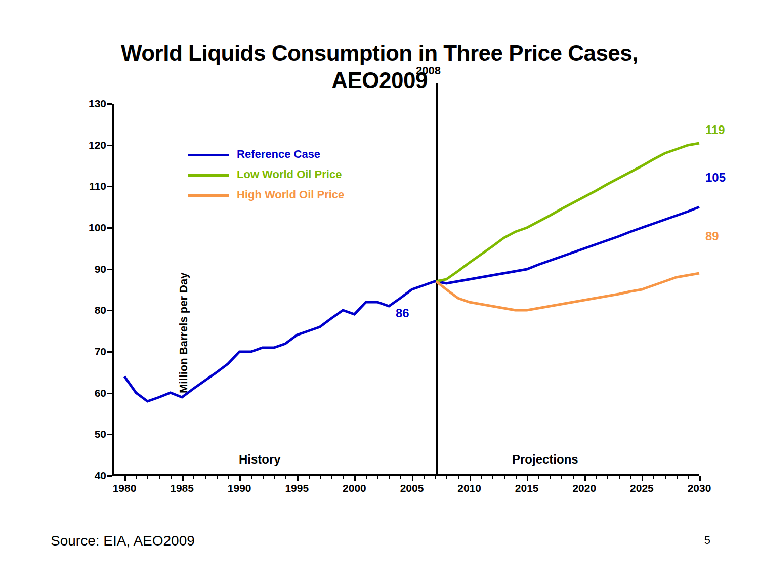World Liquids Consumption in Three Price Cases,
AEO2009
130
120
110
100
90
80
70
60
50
40
Million Barrels per Day
1980
1985
1990
1995
2000
2005
2010
2015
2020
2025
2030
2008
Reference Case
Low World Oil Price
High World Oil Price
86
119
105
89
History
Projections
Source: EIA, AEO2009
5